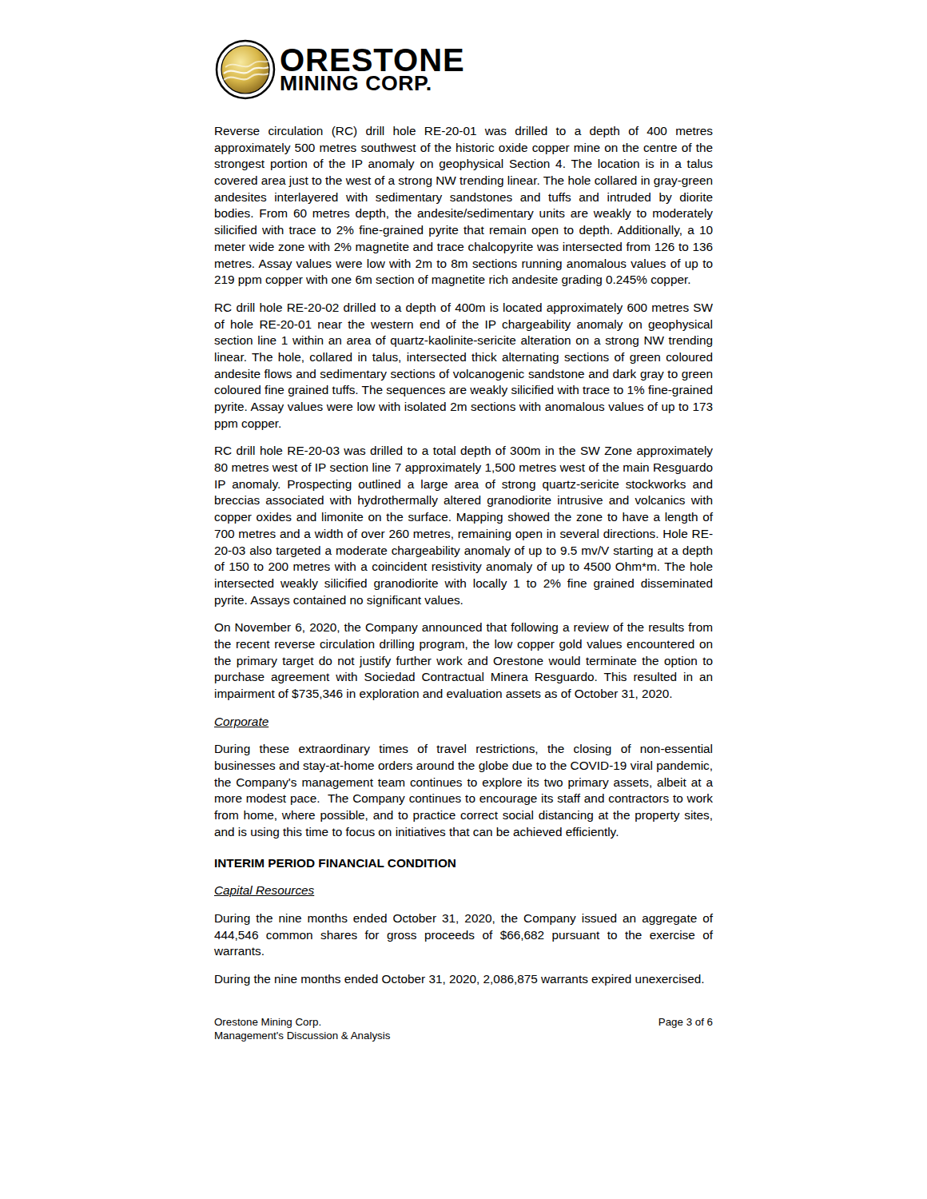ORESTONE
MINING CORP.
Reverse circulation (RC) drill hole RE-20-01 was drilled to a depth of 400 metres approximately 500 metres southwest of the historic oxide copper mine on the centre of the strongest portion of the IP anomaly on geophysical Section 4. The location is in a talus covered area just to the west of a strong NW trending linear. The hole collared in gray-green andesites interlayered with sedimentary sandstones and tuffs and intruded by diorite bodies. From 60 metres depth, the andesite/sedimentary units are weakly to moderately silicified with trace to 2% fine-grained pyrite that remain open to depth. Additionally, a 10 meter wide zone with 2% magnetite and trace chalcopyrite was intersected from 126 to 136 metres. Assay values were low with 2m to 8m sections running anomalous values of up to 219 ppm copper with one 6m section of magnetite rich andesite grading 0.245% copper.
RC drill hole RE-20-02 drilled to a depth of 400m is located approximately 600 metres SW of hole RE-20-01 near the western end of the IP chargeability anomaly on geophysical section line 1 within an area of quartz-kaolinite-sericite alteration on a strong NW trending linear. The hole, collared in talus, intersected thick alternating sections of green coloured andesite flows and sedimentary sections of volcanogenic sandstone and dark gray to green coloured fine grained tuffs. The sequences are weakly silicified with trace to 1% fine-grained pyrite. Assay values were low with isolated 2m sections with anomalous values of up to 173 ppm copper.
RC drill hole RE-20-03 was drilled to a total depth of 300m in the SW Zone approximately 80 metres west of IP section line 7 approximately 1,500 metres west of the main Resguardo IP anomaly. Prospecting outlined a large area of strong quartz-sericite stockworks and breccias associated with hydrothermally altered granodiorite intrusive and volcanics with copper oxides and limonite on the surface. Mapping showed the zone to have a length of 700 metres and a width of over 260 metres, remaining open in several directions. Hole RE-20-03 also targeted a moderate chargeability anomaly of up to 9.5 mv/V starting at a depth of 150 to 200 metres with a coincident resistivity anomaly of up to 4500 Ohm*m. The hole intersected weakly silicified granodiorite with locally 1 to 2% fine grained disseminated pyrite. Assays contained no significant values.
On November 6, 2020, the Company announced that following a review of the results from the recent reverse circulation drilling program, the low copper gold values encountered on the primary target do not justify further work and Orestone would terminate the option to purchase agreement with Sociedad Contractual Minera Resguardo. This resulted in an impairment of $735,346 in exploration and evaluation assets as of October 31, 2020.
Corporate
During these extraordinary times of travel restrictions, the closing of non-essential businesses and stay-at-home orders around the globe due to the COVID-19 viral pandemic, the Company's management team continues to explore its two primary assets, albeit at a more modest pace. The Company continues to encourage its staff and contractors to work from home, where possible, and to practice correct social distancing at the property sites, and is using this time to focus on initiatives that can be achieved efficiently.
INTERIM PERIOD FINANCIAL CONDITION
Capital Resources
During the nine months ended October 31, 2020, the Company issued an aggregate of 444,546 common shares for gross proceeds of $66,682 pursuant to the exercise of warrants.
During the nine months ended October 31, 2020, 2,086,875 warrants expired unexercised.
Orestone Mining Corp.
Management's Discussion & Analysis
Page 3 of 6